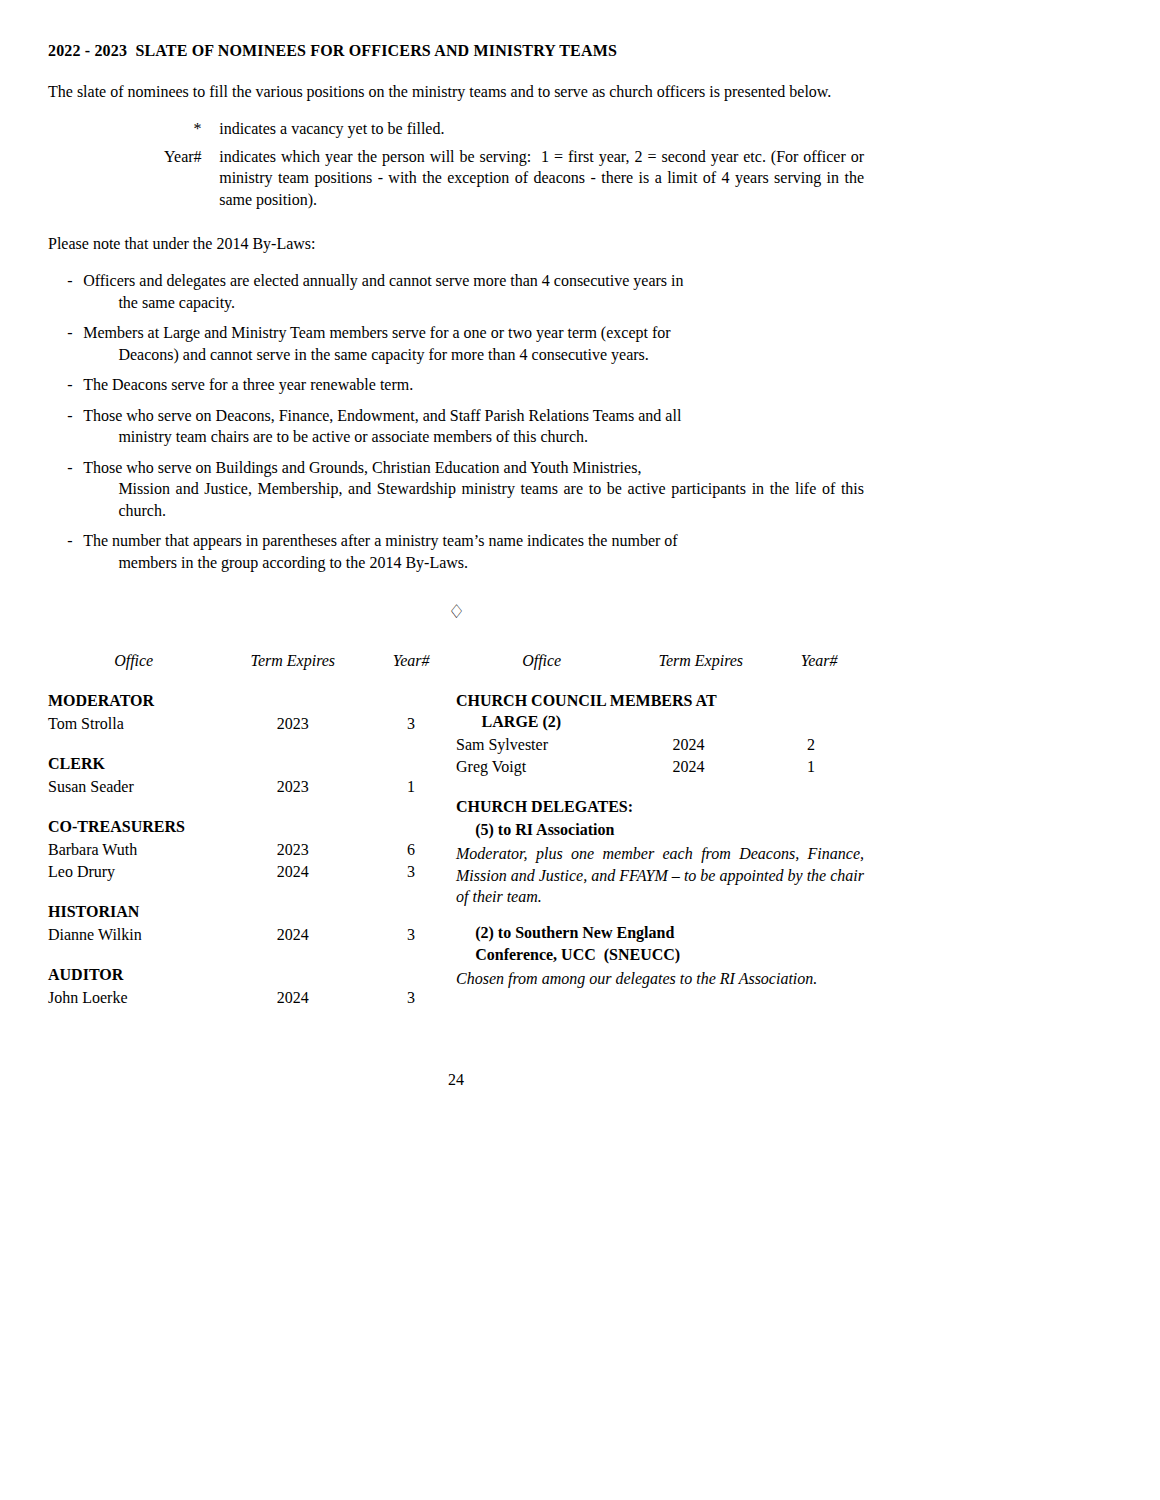2022 - 2023 SLATE OF NOMINEES FOR OFFICERS AND MINISTRY TEAMS
The slate of nominees to fill the various positions on the ministry teams and to serve as church officers is presented below.
*
indicates a vacancy yet to be filled.
Year#
indicates which year the person will be serving: 1 = first year, 2 = second year etc. (For officer or ministry team positions - with the exception of deacons - there is a limit of 4 years serving in the same position).
Please note that under the 2014 By-Laws:
-
Officers and delegates are elected annually and cannot serve more than 4 consecutive years in the same capacity.
-
Members at Large and Ministry Team members serve for a one or two year term (except for Deacons) and cannot serve in the same capacity for more than 4 consecutive years.
-
The Deacons serve for a three year renewable term.
-
Those who serve on Deacons, Finance, Endowment, and Staff Parish Relations Teams and all ministry team chairs are to be active or associate members of this church.
-
Those who serve on Buildings and Grounds, Christian Education and Youth Ministries, Mission and Justice, Membership, and Stewardship ministry teams are to be active participants in the life of this church.
-
The number that appears in parentheses after a ministry team’s name indicates the number of members in the group according to the 2014 By-Laws.
♢
| Office Term Expires Year# Moderator Tom Strolla 2023 3 Clerk Susan Seader 2023 1 Co-Treasurers Barbara Wuth 2023 6 Leo Drury 2024 3 Historian Dianne Wilkin 2024 3 Auditor John Loerke 2024 3 | Office Term Expires Year# Church Council Members at Large (2) Sam Sylvester 2024 2 Greg Voigt 2024 1 Church Delegates: (5) to RI Association Moderator, plus one member each from Deacons, Finance, Mission and Justice, and FFAYM – to be appointed by the chair of their team. (2) to Southern New England Conference, UCC (SNEUCC) Chosen from among our delegates to the RI Association. |
24